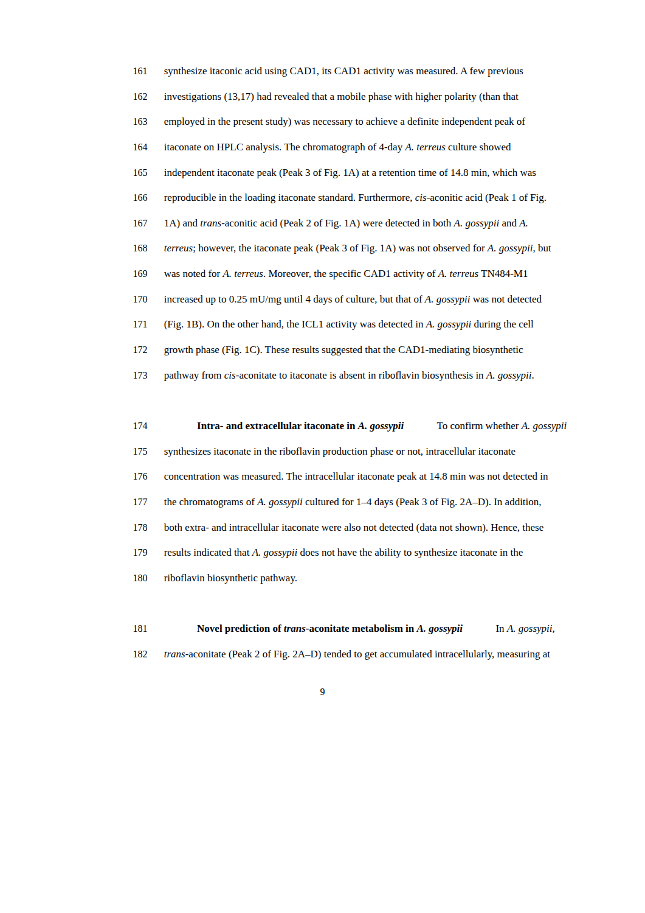161 synthesize itaconic acid using CAD1, its CAD1 activity was measured. A few previous
162 investigations (13,17) had revealed that a mobile phase with higher polarity (than that
163 employed in the present study) was necessary to achieve a definite independent peak of
164 itaconate on HPLC analysis. The chromatograph of 4-day A. terreus culture showed
165 independent itaconate peak (Peak 3 of Fig. 1A) at a retention time of 14.8 min, which was
166 reproducible in the loading itaconate standard. Furthermore, cis-aconitic acid (Peak 1 of Fig.
1671A) and trans-aconitic acid (Peak 2 of Fig. 1A) were detected in both A. gossypii and A.
168 terreus; however, the itaconate peak (Peak 3 of Fig. 1A) was not observed for A. gossypii, but
169 was noted for A. terreus. Moreover, the specific CAD1 activity of A. terreus TN484-M1
170 increased up to 0.25 mU/mg until 4 days of culture, but that of A. gossypii was not detected
171(Fig. 1B). On the other hand, the ICL1 activity was detected in A. gossypii during the cell
172 growth phase (Fig. 1C). These results suggested that the CAD1-mediating biosynthetic
173 pathway from cis-aconitate to itaconate is absent in riboflavin biosynthesis in A. gossypii.
174 Intra- and extracellular itaconate in A. gossypii To confirm whether A. gossypii
175 synthesizes itaconate in the riboflavin production phase or not, intracellular itaconate
176 concentration was measured. The intracellular itaconate peak at 14.8 min was not detected in
177 the chromatograms of A. gossypii cultured for 1–4 days (Peak 3 of Fig. 2A–D). In addition,
178 both extra- and intracellular itaconate were also not detected (data not shown). Hence, these
179 results indicated that A. gossypii does not have the ability to synthesize itaconate in the
180 riboflavin biosynthetic pathway.
181 Novel prediction of trans-aconitate metabolism in A. gossypii In A. gossypii,
182 trans-aconitate (Peak 2 of Fig. 2A–D) tended to get accumulated intracellularly, measuring at
9